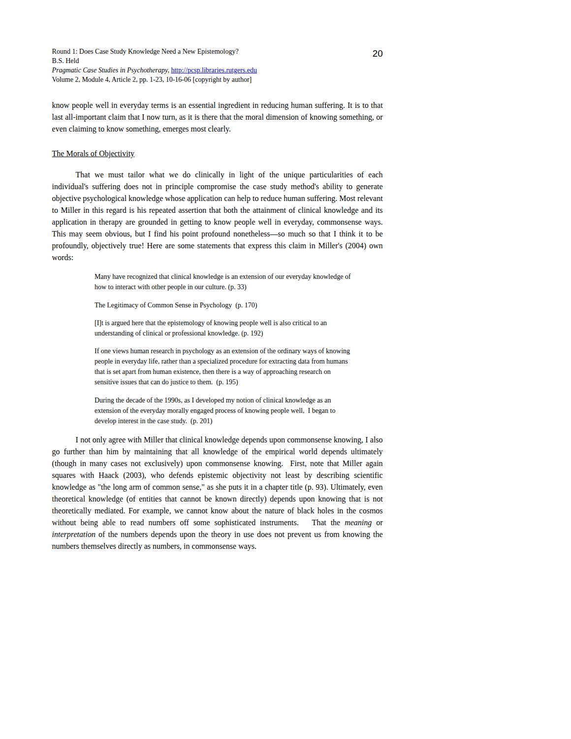20 Round 1: Does Case Study Knowledge Need a New Epistemology? B.S. Held Pragmatic Case Studies in Psychotherapy, http://pcsp.libraries.rutgers.edu Volume 2, Module 4, Article 2, pp. 1-23, 10-16-06 [copyright by author]
know people well in everyday terms is an essential ingredient in reducing human suffering. It is to that last all-important claim that I now turn, as it is there that the moral dimension of knowing something, or even claiming to know something, emerges most clearly.
The Morals of Objectivity
That we must tailor what we do clinically in light of the unique particularities of each individual's suffering does not in principle compromise the case study method's ability to generate objective psychological knowledge whose application can help to reduce human suffering. Most relevant to Miller in this regard is his repeated assertion that both the attainment of clinical knowledge and its application in therapy are grounded in getting to know people well in everyday, commonsense ways. This may seem obvious, but I find his point profound nonetheless—so much so that I think it to be profoundly, objectively true! Here are some statements that express this claim in Miller's (2004) own words:
Many have recognized that clinical knowledge is an extension of our everyday knowledge of how to interact with other people in our culture. (p. 33)
The Legitimacy of Common Sense in Psychology (p. 170)
[I]t is argued here that the epistemology of knowing people well is also critical to an understanding of clinical or professional knowledge. (p. 192)
If one views human research in psychology as an extension of the ordinary ways of knowing people in everyday life, rather than a specialized procedure for extracting data from humans that is set apart from human existence, then there is a way of approaching research on sensitive issues that can do justice to them. (p. 195)
During the decade of the 1990s, as I developed my notion of clinical knowledge as an extension of the everyday morally engaged process of knowing people well, I began to develop interest in the case study. (p. 201)
I not only agree with Miller that clinical knowledge depends upon commonsense knowing, I also go further than him by maintaining that all knowledge of the empirical world depends ultimately (though in many cases not exclusively) upon commonsense knowing. First, note that Miller again squares with Haack (2003), who defends epistemic objectivity not least by describing scientific knowledge as "the long arm of common sense," as she puts it in a chapter title (p. 93). Ultimately, even theoretical knowledge (of entities that cannot be known directly) depends upon knowing that is not theoretically mediated. For example, we cannot know about the nature of black holes in the cosmos without being able to read numbers off some sophisticated instruments. That the meaning or interpretation of the numbers depends upon the theory in use does not prevent us from knowing the numbers themselves directly as numbers, in commonsense ways.